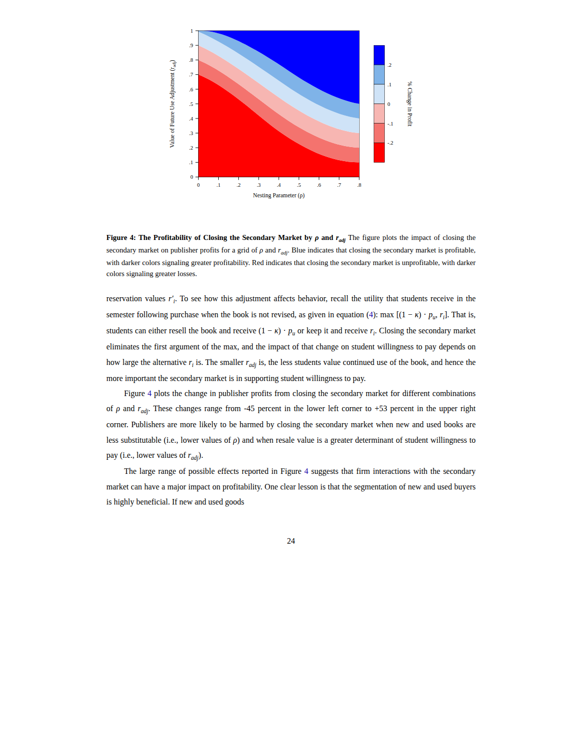0 .1 .2 .3 .4 .5 .6 .7 .8 Nesting Parameter (ρ) 0 .1 .2 .3 .4 .5 .6 .7 .8 .9 1 Value of Future Use Adjustment (radj) .2 .1 0 -.1 -.2 % Change in Profit
Figure 4: The Profitability of Closing the Secondary Market by ρ and radj The figure plots the impact of closing the secondary market on publisher profits for a grid of ρ and radj. Blue indicates that closing the secondary market is profitable, with darker colors signaling greater profitability. Red indicates that closing the secondary market is unprofitable, with darker colors signaling greater losses.
reservation values r′i. To see how this adjustment affects behavior, recall the utility that students receive in the semester following purchase when the book is not revised, as given in equation (4): max [(1 − κ) · pu, ri]. That is, students can either resell the book and receive (1 − κ) · pu or keep it and receive ri. Closing the secondary market eliminates the first argument of the max, and the impact of that change on student willingness to pay depends on how large the alternative ri is. The smaller radj is, the less students value continued use of the book, and hence the more important the secondary market is in supporting student willingness to pay.
Figure 4 plots the change in publisher profits from closing the secondary market for different combinations of ρ and radj. These changes range from -45 percent in the lower left corner to +53 percent in the upper right corner. Publishers are more likely to be harmed by closing the secondary market when new and used books are less substitutable (i.e., lower values of ρ) and when resale value is a greater determinant of student willingness to pay (i.e., lower values of radj).
The large range of possible effects reported in Figure 4 suggests that firm interactions with the secondary market can have a major impact on profitability. One clear lesson is that the segmentation of new and used buyers is highly beneficial. If new and used goods
24